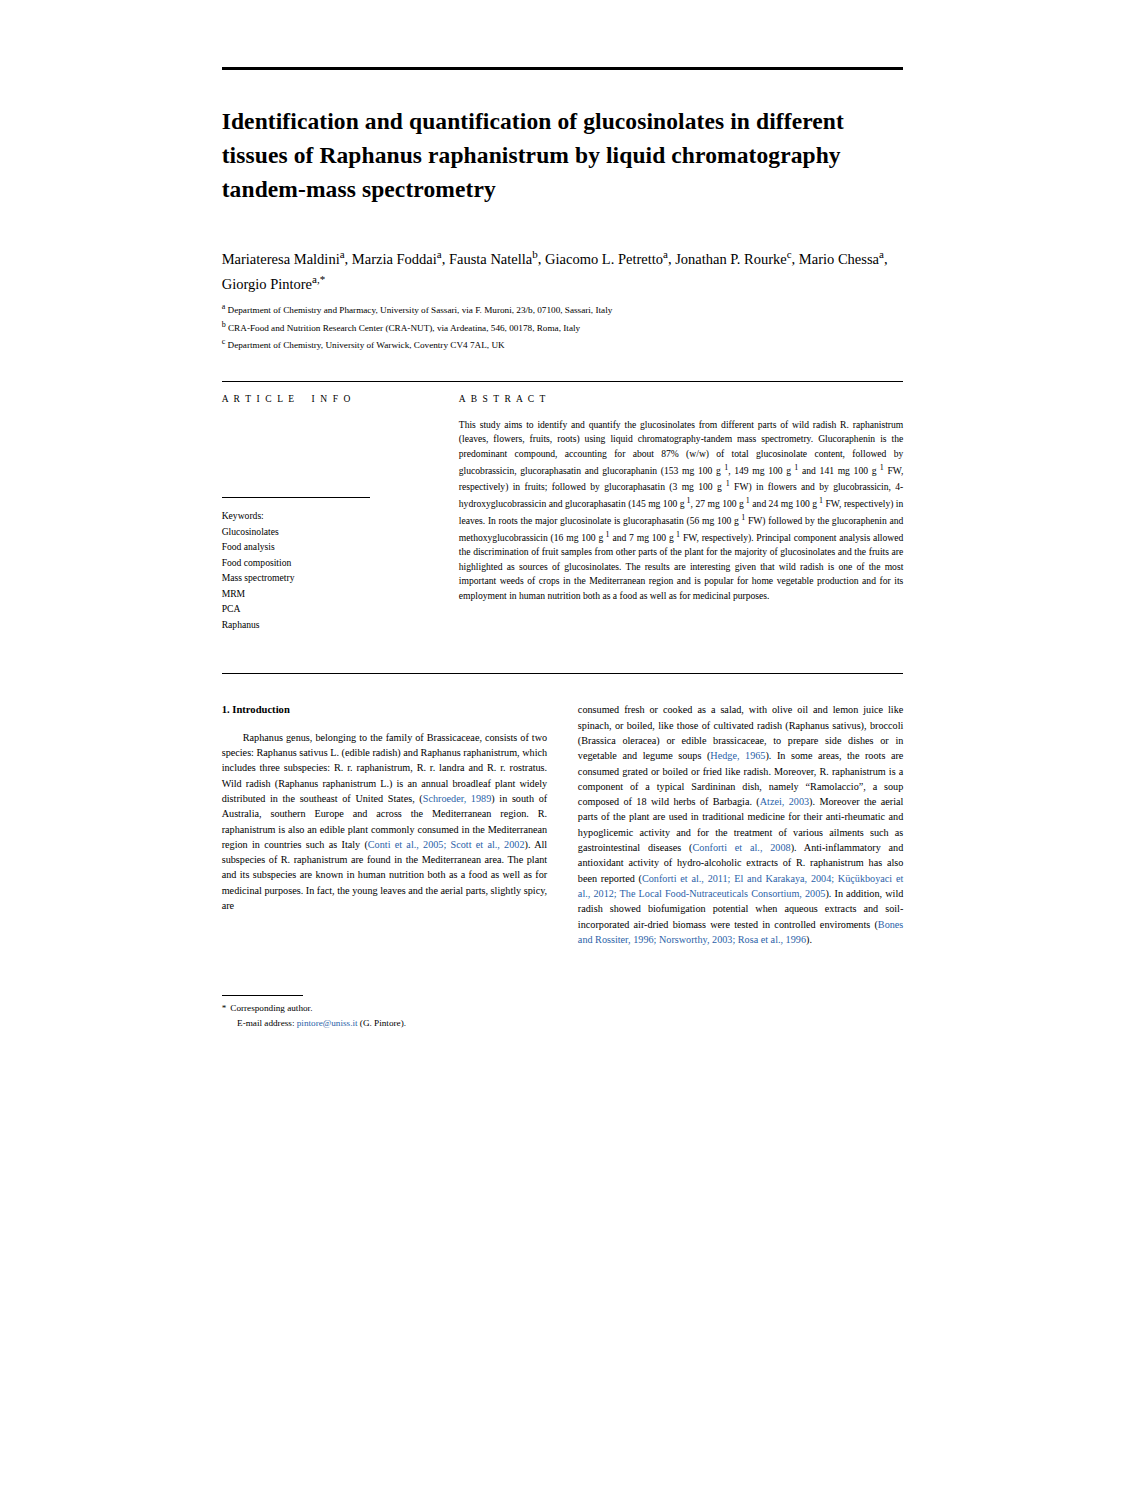Identification and quantification of glucosinolates in different tissues of Raphanus raphanistrum by liquid chromatography tandem-mass spectrometry
Mariateresa Maldinia, Marzia Foddaia, Fausta Natellab, Giacomo L. Petrettoa, Jonathan P. Rourkec, Mario Chessaa, Giorgio Pintorea,*
a Department of Chemistry and Pharmacy, University of Sassari, via F. Muroni, 23/b, 07100, Sassari, Italy
b CRA-Food and Nutrition Research Center (CRA-NUT), via Ardeatina, 546, 00178, Roma, Italy
c Department of Chemistry, University of Warwick, Coventry CV4 7AL, UK
A R T I C L E I N F O
Keywords:
Glucosinolates
Food analysis
Food composition
Mass spectrometry
MRM
PCA
Raphanus
A B S T R A C T
This study aims to identify and quantify the glucosinolates from different parts of wild radish R. raphanistrum (leaves, flowers, fruits, roots) using liquid chromatography-tandem mass spectrometry. Glucoraphenin is the predominant compound, accounting for about 87% (w/w) of total glucosinolate content, followed by glucobrassicin, glucoraphasatin and glucoraphanin (153 mg 100 g 1, 149 mg 100 g 1 and 141 mg 100 g 1 FW, respectively) in fruits; followed by glucoraphasatin (3 mg 100 g 1 FW) in flowers and by glucobrassicin, 4-hydroxyglucobrassicin and glucoraphasatin (145 mg 100 g 1, 27 mg 100 g 1 and 24 mg 100 g 1 FW, respectively) in leaves. In roots the major glucosinolate is glucoraphasatin (56 mg 100 g 1 FW) followed by the glucoraphenin and methoxyglucobrassicin (16 mg 100 g 1 and 7 mg 100 g 1 FW, respectively). Principal component analysis allowed the discrimination of fruit samples from other parts of the plant for the majority of glucosinolates and the fruits are highlighted as sources of glucosinolates. The results are interesting given that wild radish is one of the most important weeds of crops in the Mediterranean region and is popular for home vegetable production and for its employment in human nutrition both as a food as well as for medicinal purposes.
1. Introduction
Raphanus genus, belonging to the family of Brassicaceae, consists of two species: Raphanus sativus L. (edible radish) and Raphanus raphanistrum, which includes three subspecies: R. r. raphanistrum, R. r. landra and R. r. rostratus. Wild radish (Raphanus raphanistrum L.) is an annual broadleaf plant widely distributed in the southeast of United States, (Schroeder, 1989) in south of Australia, southern Europe and across the Mediterranean region. R. raphanistrum is also an edible plant commonly consumed in the Mediterranean region in countries such as Italy (Conti et al., 2005; Scott et al., 2002). All subspecies of R. raphanistrum are found in the Mediterranean area. The plant and its subspecies are known in human nutrition both as a food as well as for medicinal purposes. In fact, the young leaves and the aerial parts, slightly spicy, are
consumed fresh or cooked as a salad, with olive oil and lemon juice like spinach, or boiled, like those of cultivated radish (Raphanus sativus), broccoli (Brassica oleracea) or edible brassicaceae, to prepare side dishes or in vegetable and legume soups (Hedge, 1965). In some areas, the roots are consumed grated or boiled or fried like radish. Moreover, R. raphanistrum is a component of a typical Sardininan dish, namely “Ramolaccio”, a soup composed of 18 wild herbs of Barbagia. (Atzei, 2003). Moreover the aerial parts of the plant are used in traditional medicine for their anti-rheumatic and hypoglicemic activity and for the treatment of various ailments such as gastrointestinal diseases (Conforti et al., 2008). Anti-inflammatory and antioxidant activity of hydro-alcoholic extracts of R. raphanistrum has also been reported (Conforti et al., 2011; El and Karakaya, 2004; Küçükboyaci et al., 2012; The Local Food-Nutraceuticals Consortium, 2005). In addition, wild radish showed biofumigation potential when aqueous extracts and soil-incorporated air-dried biomass were tested in controlled enviroments (Bones and Rossiter, 1996; Norsworthy, 2003; Rosa et al., 1996).
*Corresponding author.
E-mail address: pintore@uniss.it (G. Pintore).